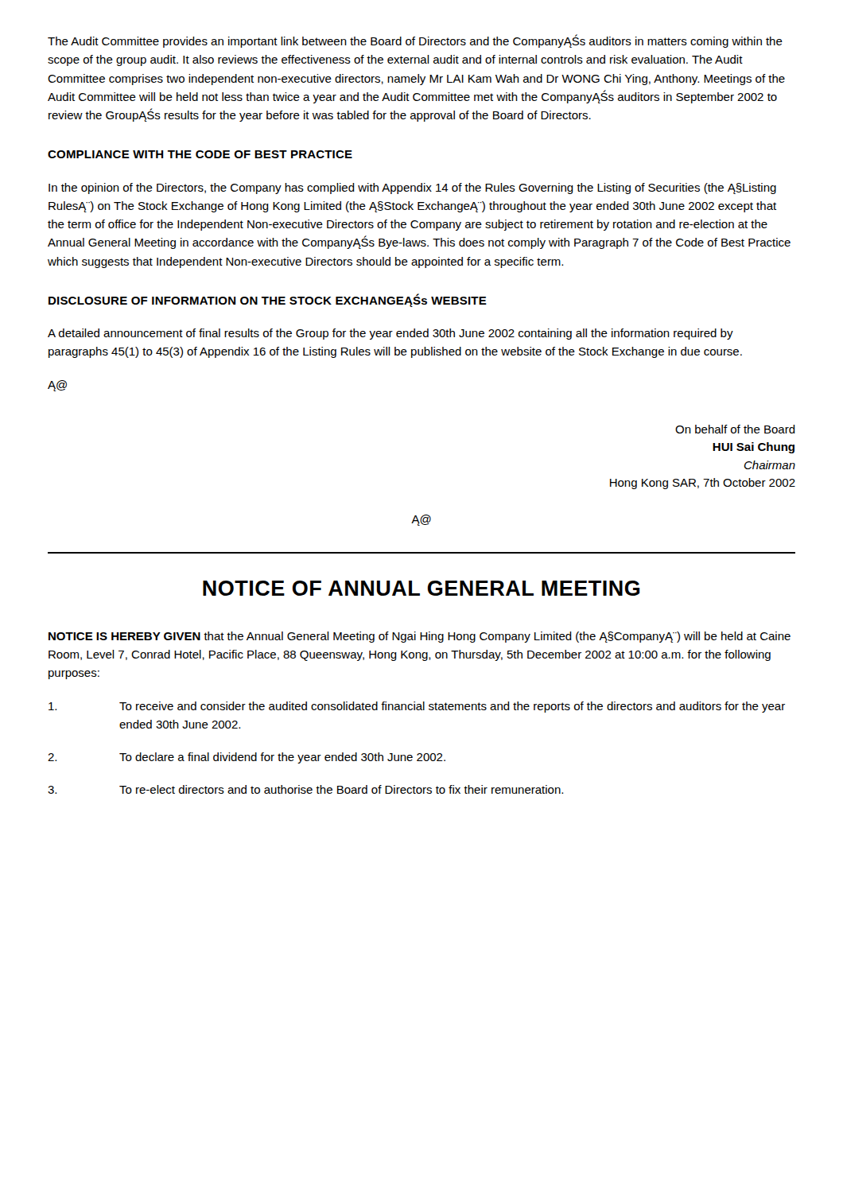The Audit Committee provides an important link between the Board of Directors and the CompanyĄŚs auditors in matters coming within the scope of the group audit. It also reviews the effectiveness of the external audit and of internal controls and risk evaluation. The Audit Committee comprises two independent non-executive directors, namely Mr LAI Kam Wah and Dr WONG Chi Ying, Anthony. Meetings of the Audit Committee will be held not less than twice a year and the Audit Committee met with the CompanyĄŚs auditors in September 2002 to review the GroupĄŚs results for the year before it was tabled for the approval of the Board of Directors.
COMPLIANCE WITH THE CODE OF BEST PRACTICE
In the opinion of the Directors, the Company has complied with Appendix 14 of the Rules Governing the Listing of Securities (the Ą§Listing RulesĄ¨) on The Stock Exchange of Hong Kong Limited (the Ą§Stock ExchangeĄ¨) throughout the year ended 30th June 2002 except that the term of office for the Independent Non-executive Directors of the Company are subject to retirement by rotation and re-election at the Annual General Meeting in accordance with the CompanyĄŚs Bye-laws. This does not comply with Paragraph 7 of the Code of Best Practice which suggests that Independent Non-executive Directors should be appointed for a specific term.
DISCLOSURE OF INFORMATION ON THE STOCK EXCHANGEĄŚs WEBSITE
A detailed announcement of final results of the Group for the year ended 30th June 2002 containing all the information required by paragraphs 45(1) to 45(3) of Appendix 16 of the Listing Rules will be published on the website of the Stock Exchange in due course.
Ą@
On behalf of the Board
HUI Sai Chung
Chairman
Hong Kong SAR, 7th October 2002
Ą@
NOTICE OF ANNUAL GENERAL MEETING
NOTICE IS HEREBY GIVEN that the Annual General Meeting of Ngai Hing Hong Company Limited (the Ą§CompanyĄ¨) will be held at Caine Room, Level 7, Conrad Hotel, Pacific Place, 88 Queensway, Hong Kong, on Thursday, 5th December 2002 at 10:00 a.m. for the following purposes:
1. To receive and consider the audited consolidated financial statements and the reports of the directors and auditors for the year ended 30th June 2002.
2. To declare a final dividend for the year ended 30th June 2002.
3. To re-elect directors and to authorise the Board of Directors to fix their remuneration.